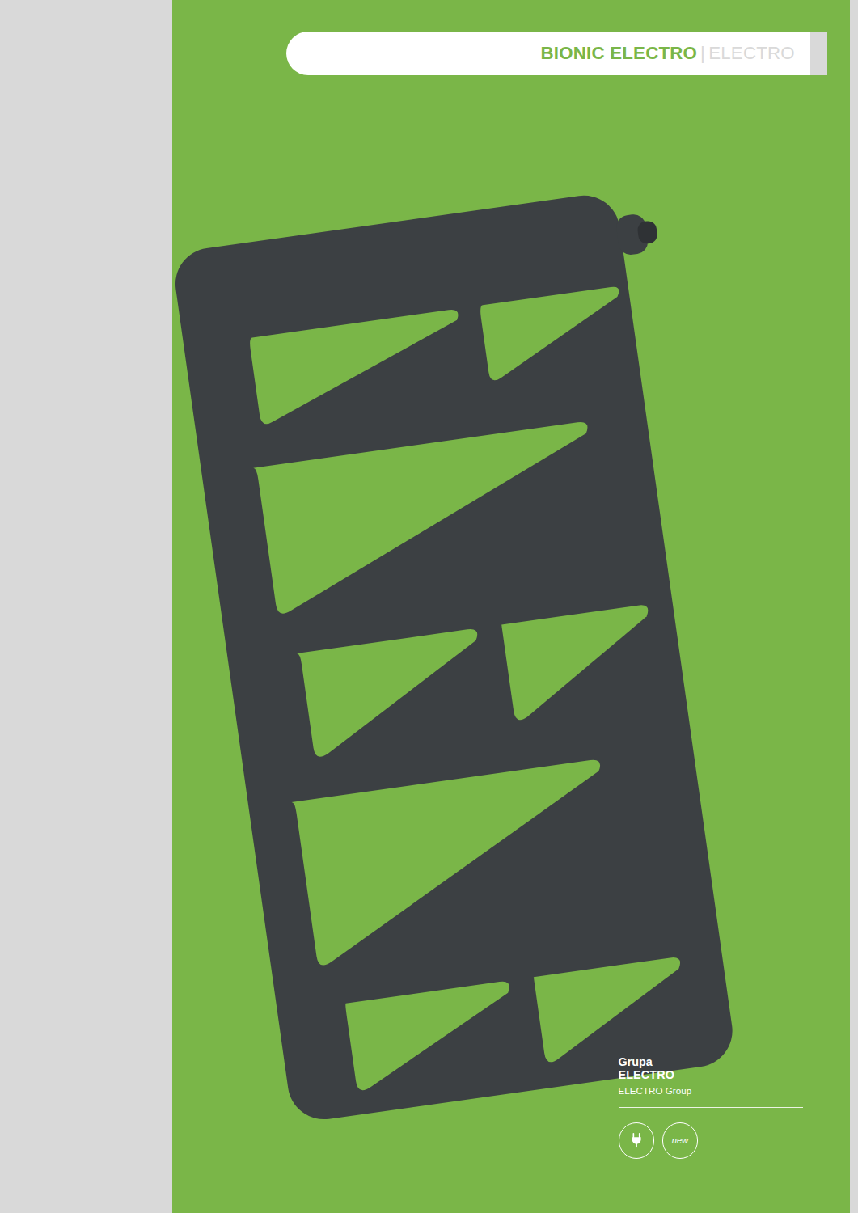BIONIC ELECTRO|ELECTRO
Grupa ELECTRO
ELECTRO Group
new